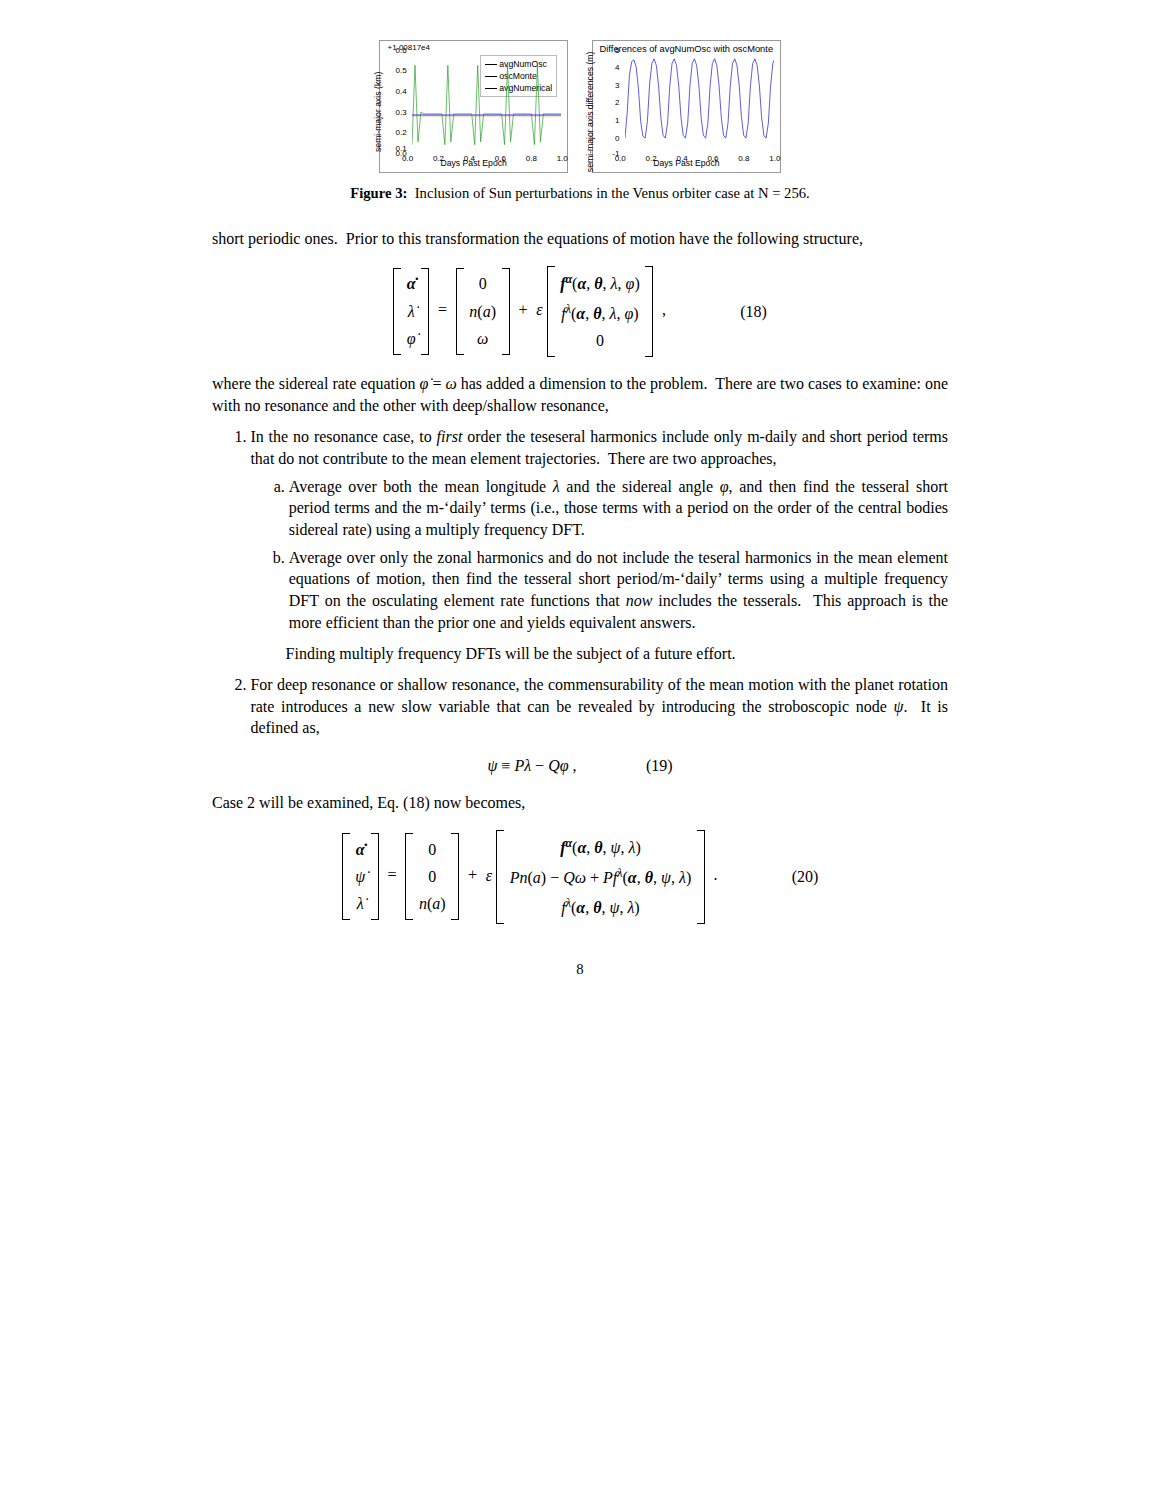+1.00817e4
semi-major axis (km)
0.6 0.5 0.4 0.3 0.2 0.1 0.0
avgNumOsc
oscMonte
avgNumerical
0.0 0.2 0.4 0.6 0.8 1.0
Days Past Epoch
Differences of avgNumOsc with oscMonte
semi-major axis differences (m)
5 4 3 2 1 0 -1
0.0 0.2 0.4 0.6 0.8 1.0
Days Past Epoch
Figure 3: Inclusion of Sun perturbations in the Venus orbiter case at N = 256.
short periodic ones. Prior to this transformation the equations of motion have the following structure,
α̇
λ̇
φ̇
=
0
n(a)
ω
+ ε
fα(α, θ, λ, φ)
fλ(α, θ, λ, φ)
0
,
(18)
where the sidereal rate equation φ̇ = ω has added a dimension to the problem. There are two cases to examine: one with no resonance and the other with deep/shallow resonance,
In the no resonance case, to first order the teseseral harmonics include only m-daily and short period terms that do not contribute to the mean element trajectories. There are two approaches,
Average over both the mean longitude λ and the sidereal angle φ, and then find the tesseral short period terms and the m-‘daily’ terms (i.e., those terms with a period on the order of the central bodies sidereal rate) using a multiply frequency DFT.
Average over only the zonal harmonics and do not include the teseral harmonics in the mean element equations of motion, then find the tesseral short period/m-‘daily’ terms using a multiple frequency DFT on the osculating element rate functions that now includes the tesserals. This approach is the more efficient than the prior one and yields equivalent answers.
Finding multiply frequency DFTs will be the subject of a future effort.
For deep resonance or shallow resonance, the commensurability of the mean motion with the planet rotation rate introduces a new slow variable that can be revealed by introducing the stroboscopic node ψ. It is defined as,
ψ ≡ Pλ − Qφ ,
(19)
Case 2 will be examined, Eq. (18) now becomes,
α̇
ψ̇
λ̇
=
0
0
n(a)
+ ε
fα(α, θ, ψ, λ)
Pn(a) − Qω + Pfλ(α, θ, ψ, λ)
fλ(α, θ, ψ, λ)
.
(20)
8